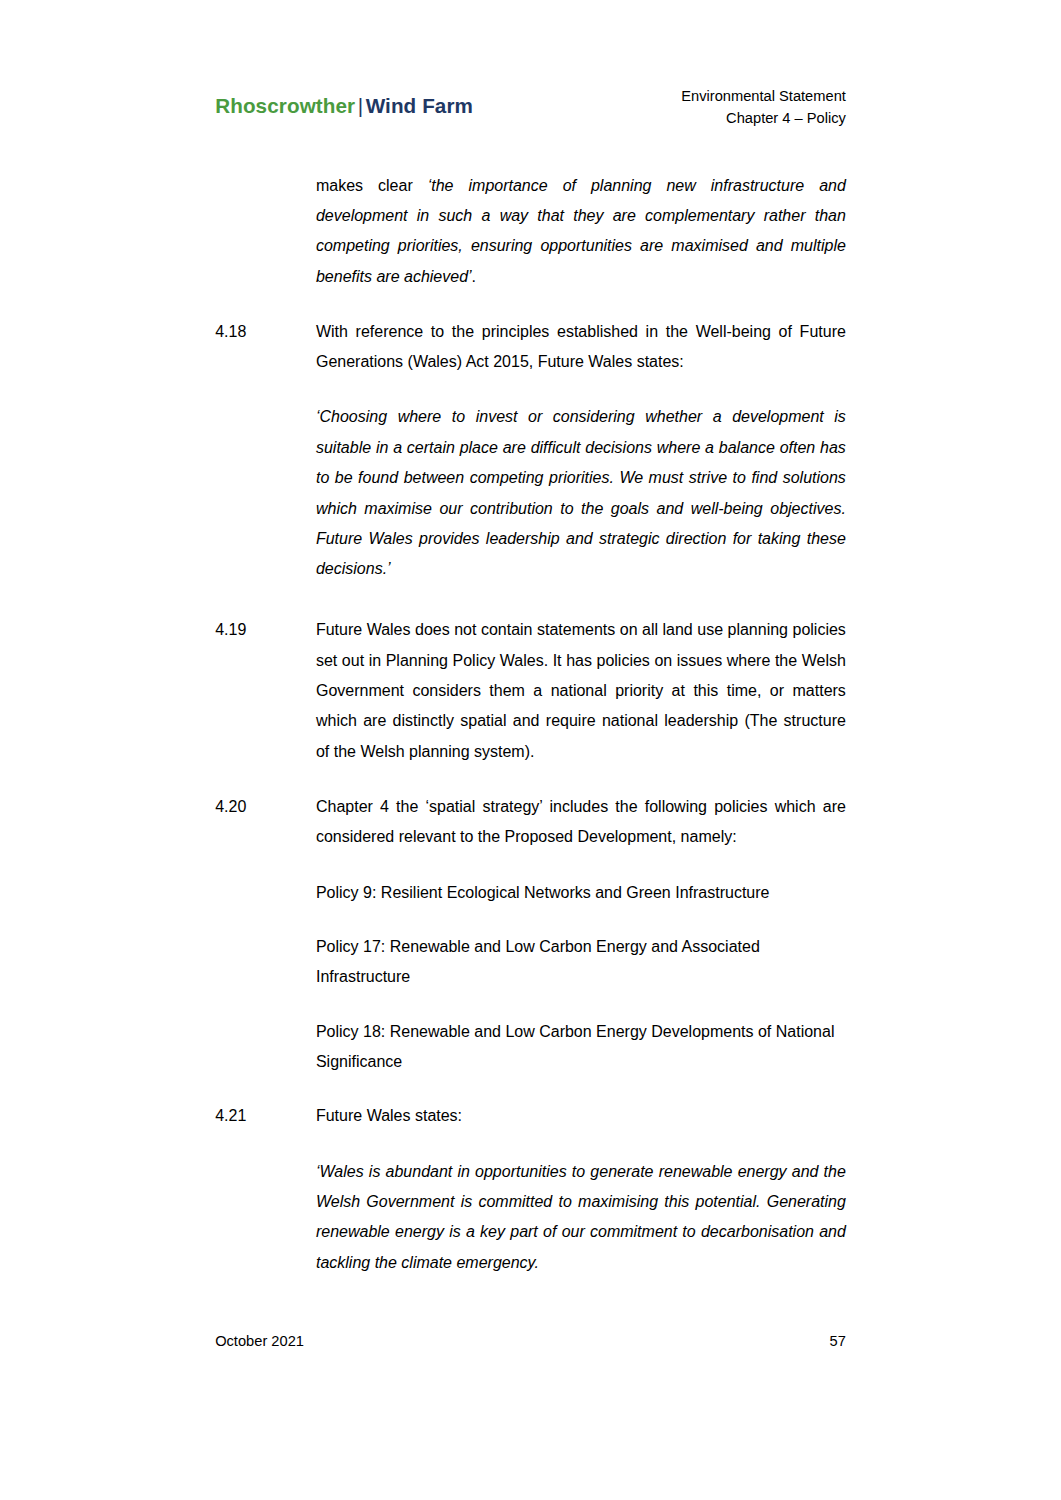Rhoscrowther|Wind Farm
Environmental Statement
Chapter 4 – Policy
makes clear ‘the importance of planning new infrastructure and development in such a way that they are complementary rather than competing priorities, ensuring opportunities are maximised and multiple benefits are achieved’.
4.18
With reference to the principles established in the Well-being of Future Generations (Wales) Act 2015, Future Wales states:
‘Choosing where to invest or considering whether a development is suitable in a certain place are difficult decisions where a balance often has to be found between competing priorities. We must strive to find solutions which maximise our contribution to the goals and well-being objectives. Future Wales provides leadership and strategic direction for taking these decisions.’
4.19
Future Wales does not contain statements on all land use planning policies set out in Planning Policy Wales. It has policies on issues where the Welsh Government considers them a national priority at this time, or matters which are distinctly spatial and require national leadership (The structure of the Welsh planning system).
4.20
Chapter 4 the ‘spatial strategy’ includes the following policies which are considered relevant to the Proposed Development, namely:
Policy 9: Resilient Ecological Networks and Green Infrastructure
Policy 17: Renewable and Low Carbon Energy and Associated Infrastructure
Policy 18: Renewable and Low Carbon Energy Developments of National Significance
4.21
Future Wales states:
‘Wales is abundant in opportunities to generate renewable energy and the Welsh Government is committed to maximising this potential. Generating renewable energy is a key part of our commitment to decarbonisation and tackling the climate emergency.
October 2021
57